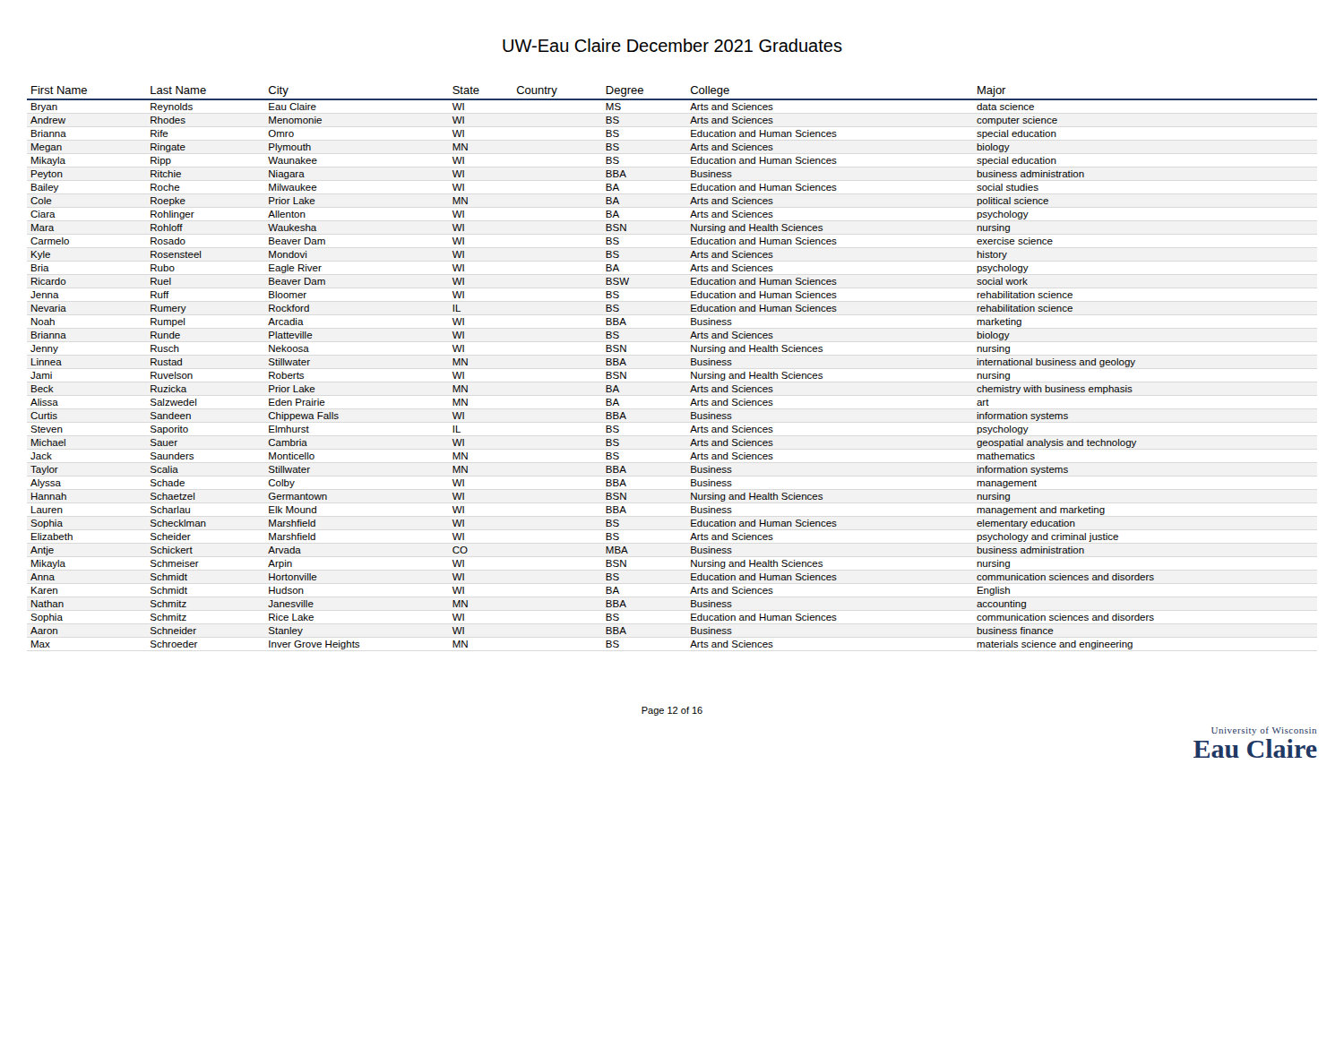UW-Eau Claire December 2021 Graduates
| First Name | Last Name | City | State | Country | Degree | College | Major |
| --- | --- | --- | --- | --- | --- | --- | --- |
| Bryan | Reynolds | Eau Claire | WI | | MS | Arts and Sciences | data science |
| Andrew | Rhodes | Menomonie | WI | | BS | Arts and Sciences | computer science |
| Brianna | Rife | Omro | WI | | BS | Education and Human Sciences | special education |
| Megan | Ringate | Plymouth | MN | | BS | Arts and Sciences | biology |
| Mikayla | Ripp | Waunakee | WI | | BS | Education and Human Sciences | special education |
| Peyton | Ritchie | Niagara | WI | | BBA | Business | business administration |
| Bailey | Roche | Milwaukee | WI | | BA | Education and Human Sciences | social studies |
| Cole | Roepke | Prior Lake | MN | | BA | Arts and Sciences | political science |
| Ciara | Rohlinger | Allenton | WI | | BA | Arts and Sciences | psychology |
| Mara | Rohloff | Waukesha | WI | | BSN | Nursing and Health Sciences | nursing |
| Carmelo | Rosado | Beaver Dam | WI | | BS | Education and Human Sciences | exercise science |
| Kyle | Rosensteel | Mondovi | WI | | BS | Arts and Sciences | history |
| Bria | Rubo | Eagle River | WI | | BA | Arts and Sciences | psychology |
| Ricardo | Ruel | Beaver Dam | WI | | BSW | Education and Human Sciences | social work |
| Jenna | Ruff | Bloomer | WI | | BS | Education and Human Sciences | rehabilitation science |
| Nevaria | Rumery | Rockford | IL | | BS | Education and Human Sciences | rehabilitation science |
| Noah | Rumpel | Arcadia | WI | | BBA | Business | marketing |
| Brianna | Runde | Platteville | WI | | BS | Arts and Sciences | biology |
| Jenny | Rusch | Nekoosa | WI | | BSN | Nursing and Health Sciences | nursing |
| Linnea | Rustad | Stillwater | MN | | BBA | Business | international business and geology |
| Jami | Ruvelson | Roberts | WI | | BSN | Nursing and Health Sciences | nursing |
| Beck | Ruzicka | Prior Lake | MN | | BA | Arts and Sciences | chemistry with business emphasis |
| Alissa | Salzwedel | Eden Prairie | MN | | BA | Arts and Sciences | art |
| Curtis | Sandeen | Chippewa Falls | WI | | BBA | Business | information systems |
| Steven | Saporito | Elmhurst | IL | | BS | Arts and Sciences | psychology |
| Michael | Sauer | Cambria | WI | | BS | Arts and Sciences | geospatial analysis and technology |
| Jack | Saunders | Monticello | MN | | BS | Arts and Sciences | mathematics |
| Taylor | Scalia | Stillwater | MN | | BBA | Business | information systems |
| Alyssa | Schade | Colby | WI | | BBA | Business | management |
| Hannah | Schaetzel | Germantown | WI | | BSN | Nursing and Health Sciences | nursing |
| Lauren | Scharlau | Elk Mound | WI | | BBA | Business | management and marketing |
| Sophia | Schecklman | Marshfield | WI | | BS | Education and Human Sciences | elementary education |
| Elizabeth | Scheider | Marshfield | WI | | BS | Arts and Sciences | psychology and criminal justice |
| Antje | Schickert | Arvada | CO | | MBA | Business | business administration |
| Mikayla | Schmeiser | Arpin | WI | | BSN | Nursing and Health Sciences | nursing |
| Anna | Schmidt | Hortonville | WI | | BS | Education and Human Sciences | communication sciences and disorders |
| Karen | Schmidt | Hudson | WI | | BA | Arts and Sciences | English |
| Nathan | Schmitz | Janesville | MN | | BBA | Business | accounting |
| Sophia | Schmitz | Rice Lake | WI | | BS | Education and Human Sciences | communication sciences and disorders |
| Aaron | Schneider | Stanley | WI | | BBA | Business | business finance |
| Max | Schroeder | Inver Grove Heights | MN | | BS | Arts and Sciences | materials science and engineering |
Page 12 of 16
University of Wisconsin
Eau Claire